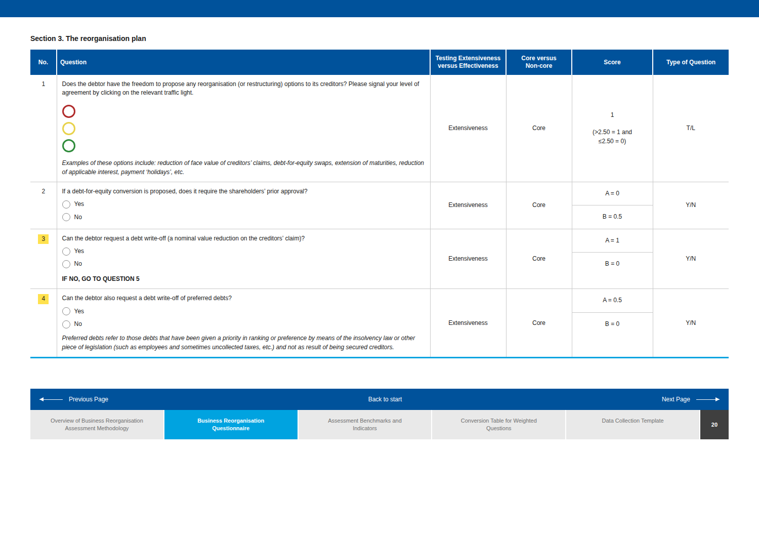Section 3. The reorganisation plan
| No. | Question | Testing Extensiveness versus Effectiveness | Core versus Non-core | Score | Type of Question |
| --- | --- | --- | --- | --- | --- |
| 1 | Does the debtor have the freedom to propose any reorganisation (or restructuring) options to its creditors? Please signal your level of agreement by clicking on the relevant traffic light. Examples of these options include: reduction of face value of creditors’ claims, debt-for-equity swaps, extension of maturities, reduction of applicable interest, payment ‘holidays’, etc. | Extensiveness | Core | 1 (>2.50 = 1 and ≤2.50 = 0) | T/L |
| 2 | If a debt-for-equity conversion is proposed, does it require the shareholders’ prior approval? Yes No | Extensiveness | Core | A = 0 B = 0.5 | Y/N |
| 3 | Can the debtor request a debt write-off (a nominal value reduction on the creditors’ claim)? Yes No IF NO, GO TO QUESTION 5 | Extensiveness | Core | A = 1 B = 0 | Y/N |
| 4 | Can the debtor also request a debt write-off of preferred debts? Yes No Preferred debts refer to those debts that have been given a priority in ranking or preference by means of the insolvency law or other piece of legislation (such as employees and sometimes uncollected taxes, etc.) and not as result of being secured creditors. | Extensiveness | Core | A = 0.5 B = 0 | Y/N |
Previous Page
Back to start
Next Page
Overview of Business Reorganisation
Assessment Methodology
Business Reorganisation
Questionnaire
Assessment Benchmarks and
Indicators
Conversion Table for Weighted
Questions
Data Collection Template
20